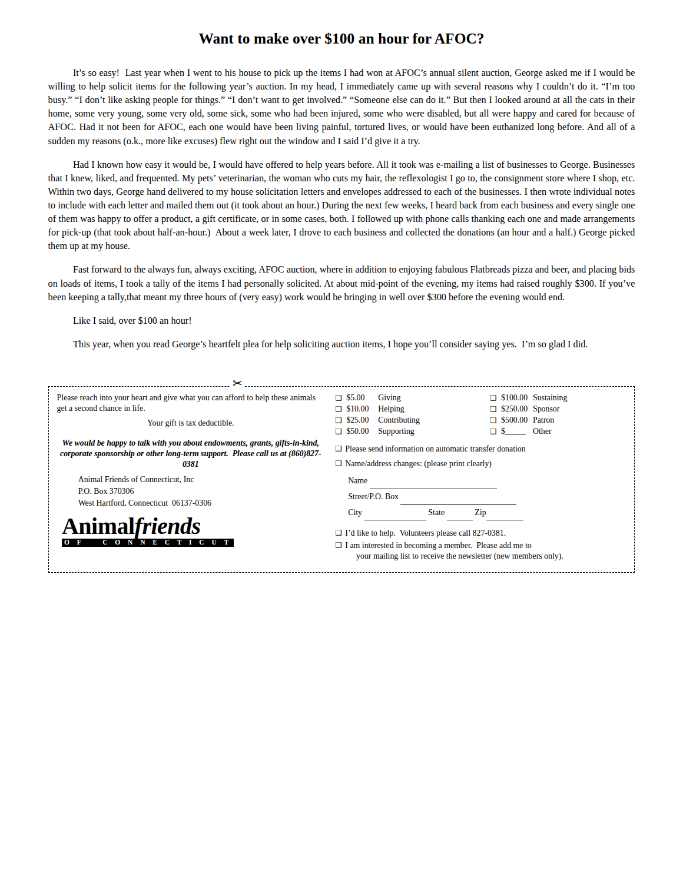Want to make over $100 an hour for AFOC?
It’s so easy! Last year when I went to his house to pick up the items I had won at AFOC’s annual silent auction, George asked me if I would be willing to help solicit items for the following year’s auction. In my head, I immediately came up with several reasons why I couldn’t do it. “I’m too busy.” “I don’t like asking people for things.” “I don’t want to get involved.” “Someone else can do it.” But then I looked around at all the cats in their home, some very young, some very old, some sick, some who had been injured, some who were disabled, but all were happy and cared for because of AFOC. Had it not been for AFOC, each one would have been living painful, tortured lives, or would have been euthanized long before. And all of a sudden my reasons (o.k., more like excuses) flew right out the window and I said I’d give it a try.
Had I known how easy it would be, I would have offered to help years before. All it took was e-mailing a list of businesses to George. Businesses that I knew, liked, and frequented. My pets’ veterinarian, the woman who cuts my hair, the reflexologist I go to, the consignment store where I shop, etc. Within two days, George hand delivered to my house solicitation letters and envelopes addressed to each of the businesses. I then wrote individual notes to include with each letter and mailed them out (it took about an hour.) During the next few weeks, I heard back from each business and every single one of them was happy to offer a product, a gift certificate, or in some cases, both. I followed up with phone calls thanking each one and made arrangements for pick-up (that took about half-an-hour.) About a week later, I drove to each business and collected the donations (an hour and a half.) George picked them up at my house.
Fast forward to the always fun, always exciting, AFOC auction, where in addition to enjoying fabulous Flatbreads pizza and beer, and placing bids on loads of items, I took a tally of the items I had personally solicited. At about mid-point of the evening, my items had raised roughly $300. If you’ve been keeping a tally,that meant my three hours of (very easy) work would be bringing in well over $300 before the evening would end.
Like I said, over $100 an hour!
This year, when you read George’s heartfelt plea for help soliciting auction items, I hope you’ll consider saying yes. I’m so glad I did.
✂
Please reach into your heart and give what you can afford to help these animals get a second chance in life.
Your gift is tax deductible.
We would be happy to talk with you about endowments, grants, gifts-in-kind, corporate sponsorship or other long-term support. Please call us at (860)827-0381
Animal Friends of Connecticut, Inc P.O. Box 370306 West Hartford, Connecticut 06137-0306
Animalfriends
O F C O N N E C T I C U T
| ❑ | $5.00 | Giving | ❑ | $100.00 | Sustaining |
| ❑ | $10.00 | Helping | ❑ | $250.00 | Sponsor |
| ❑ | $25.00 | Contributing | ❑ | $500.00 | Patron |
| ❑ | $50.00 | Supporting | ❑ | $_____ | Other |
❑ Please send information on automatic transfer donation
❑ Name/address changes: (please print clearly)
Name
Street/P.O. Box
City State Zip
❑ I’d like to help. Volunteers please call 827-0381.
❑ I am interested in becoming a member. Please add me to
your mailing list to receive the newsletter (new members only).